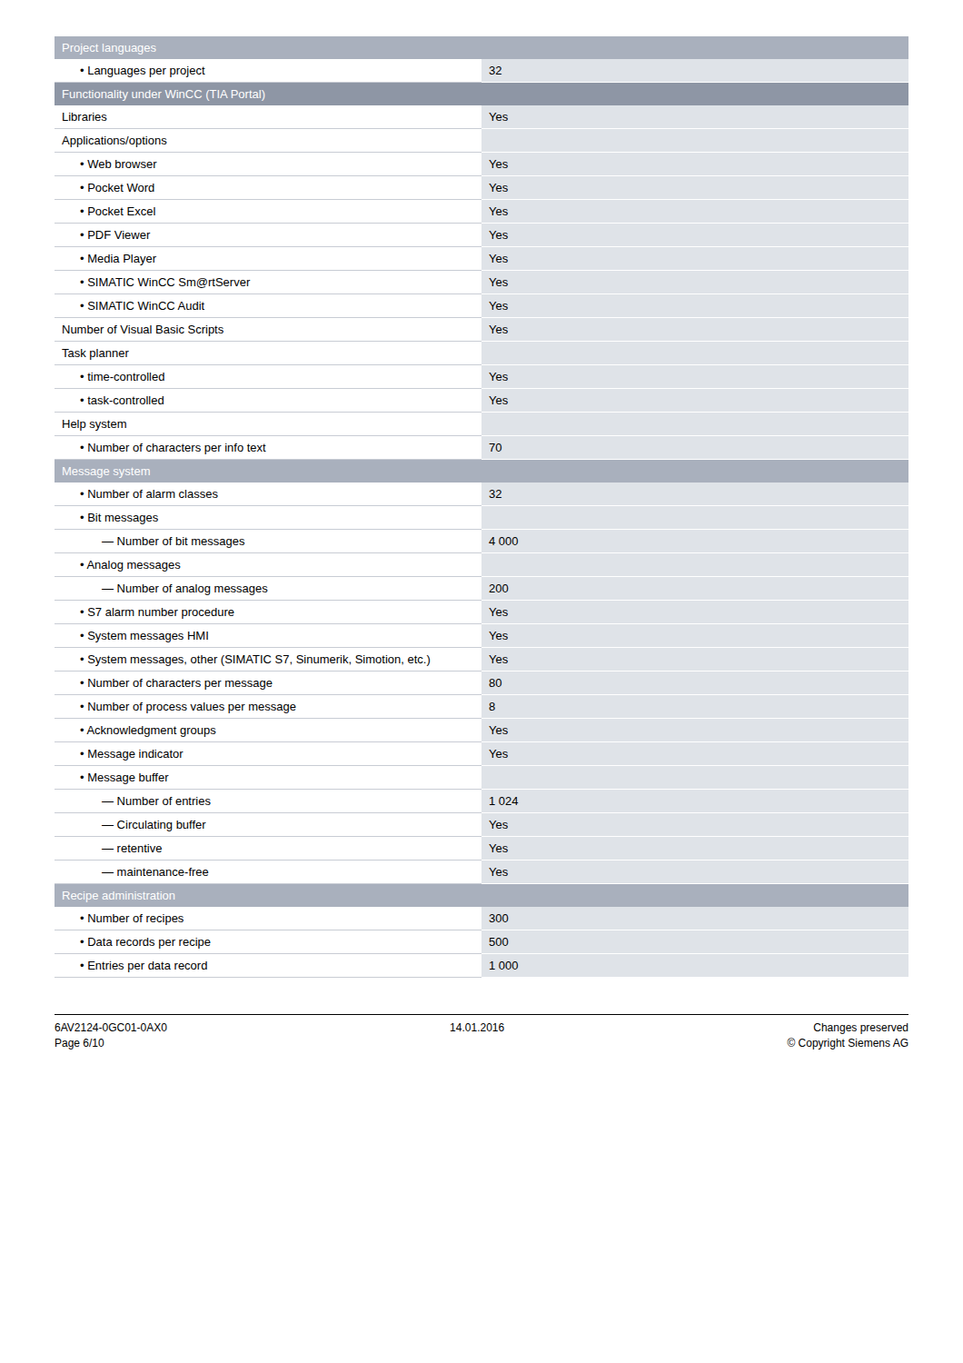| Project languages |
| • Languages per project | 32 |
| Functionality under WinCC (TIA Portal) |
| Libraries | Yes |
| Applications/options | |
| • Web browser | Yes |
| • Pocket Word | Yes |
| • Pocket Excel | Yes |
| • PDF Viewer | Yes |
| • Media Player | Yes |
| • SIMATIC WinCC Sm@rtServer | Yes |
| • SIMATIC WinCC Audit | Yes |
| Number of Visual Basic Scripts | Yes |
| Task planner | |
| • time-controlled | Yes |
| • task-controlled | Yes |
| Help system | |
| • Number of characters per info text | 70 |
| Message system |
| • Number of alarm classes | 32 |
| • Bit messages | |
| — Number of bit messages | 4 000 |
| • Analog messages | |
| — Number of analog messages | 200 |
| • S7 alarm number procedure | Yes |
| • System messages HMI | Yes |
| • System messages, other (SIMATIC S7, Sinumerik, Simotion, etc.) | Yes |
| • Number of characters per message | 80 |
| • Number of process values per message | 8 |
| • Acknowledgment groups | Yes |
| • Message indicator | Yes |
| • Message buffer | |
| — Number of entries | 1 024 |
| — Circulating buffer | Yes |
| — retentive | Yes |
| — maintenance-free | Yes |
| Recipe administration |
| • Number of recipes | 300 |
| • Data records per recipe | 500 |
| • Entries per data record | 1 000 |
6AV2124-0GC01-0AX0
Page 6/10
14.01.2016
Changes preserved
© Copyright Siemens AG